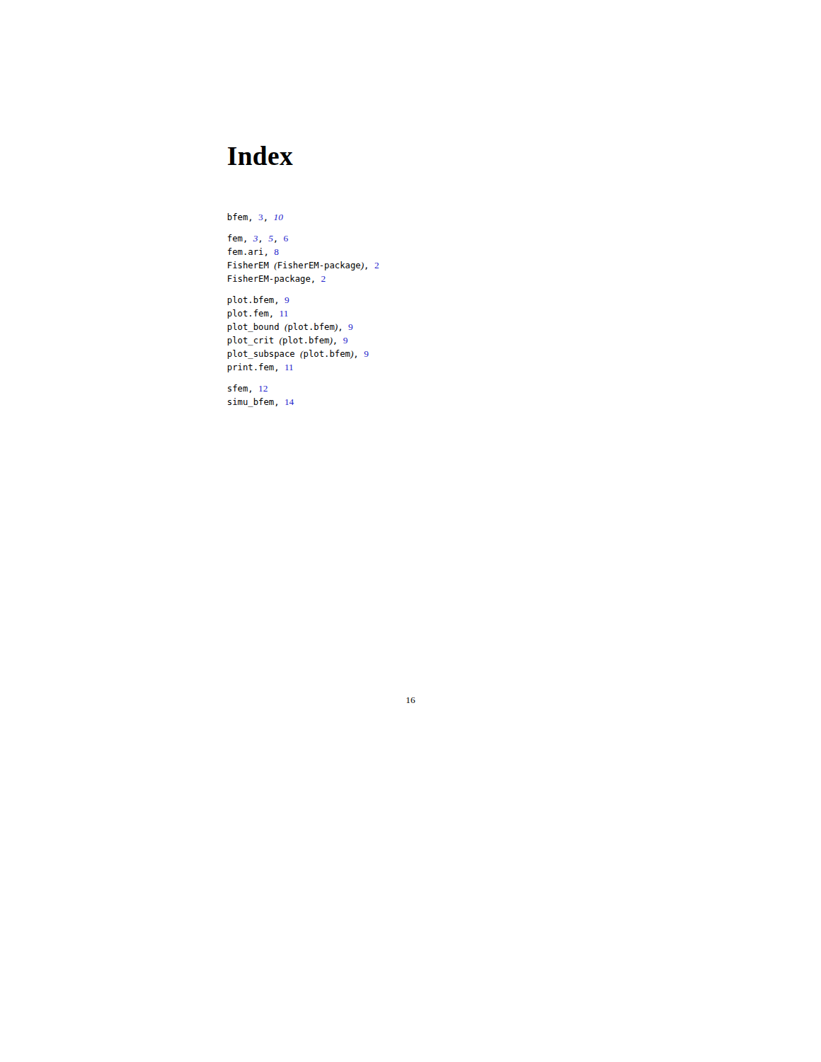Index
bfem, 3, 10
fem, 3, 5, 6
fem.ari, 8
FisherEM (FisherEM-package), 2
FisherEM-package, 2
plot.bfem, 9
plot.fem, 11
plot_bound (plot.bfem), 9
plot_crit (plot.bfem), 9
plot_subspace (plot.bfem), 9
print.fem, 11
sfem, 12
simu_bfem, 14
16